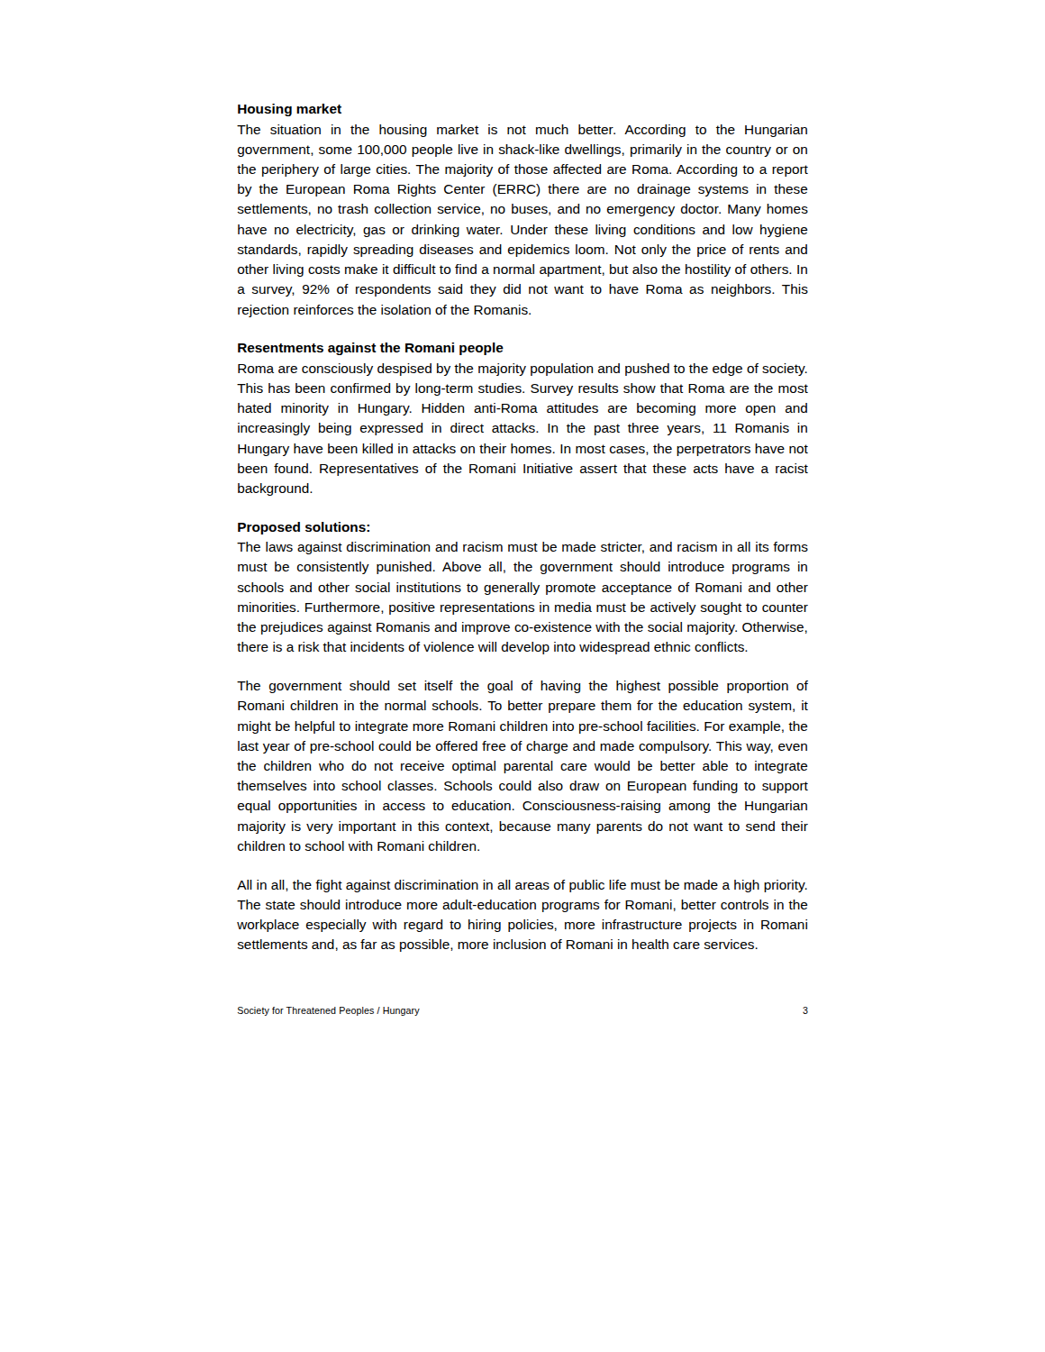Housing market
The situation in the housing market is not much better. According to the Hungarian government, some 100,000 people live in shack-like dwellings, primarily in the country or on the periphery of large cities. The majority of those affected are Roma. According to a report by the European Roma Rights Center (ERRC) there are no drainage systems in these settlements, no trash collection service, no buses, and no emergency doctor. Many homes have no electricity, gas or drinking water. Under these living conditions and low hygiene standards, rapidly spreading diseases and epidemics loom. Not only the price of rents and other living costs make it difficult to find a normal apartment, but also the hostility of others. In a survey, 92% of respondents said they did not want to have Roma as neighbors. This rejection reinforces the isolation of the Romanis.
Resentments against the Romani people
Roma are consciously despised by the majority population and pushed to the edge of society. This has been confirmed by long-term studies. Survey results show that Roma are the most hated minority in Hungary. Hidden anti-Roma attitudes are becoming more open and increasingly being expressed in direct attacks. In the past three years, 11 Romanis in Hungary have been killed in attacks on their homes. In most cases, the perpetrators have not been found. Representatives of the Romani Initiative assert that these acts have a racist background.
Proposed solutions:
The laws against discrimination and racism must be made stricter, and racism in all its forms must be consistently punished. Above all, the government should introduce programs in schools and other social institutions to generally promote acceptance of Romani and other minorities. Furthermore, positive representations in media must be actively sought to counter the prejudices against Romanis and improve co-existence with the social majority. Otherwise, there is a risk that incidents of violence will develop into widespread ethnic conflicts.
The government should set itself the goal of having the highest possible proportion of Romani children in the normal schools. To better prepare them for the education system, it might be helpful to integrate more Romani children into pre-school facilities. For example, the last year of pre-school could be offered free of charge and made compulsory. This way, even the children who do not receive optimal parental care would be better able to integrate themselves into school classes. Schools could also draw on European funding to support equal opportunities in access to education. Consciousness-raising among the Hungarian majority is very important in this context, because many parents do not want to send their children to school with Romani children.
All in all, the fight against discrimination in all areas of public life must be made a high priority. The state should introduce more adult-education programs for Romani, better controls in the workplace especially with regard to hiring policies, more infrastructure projects in Romani settlements and, as far as possible, more inclusion of Romani in health care services.
Society for Threatened Peoples / Hungary 3